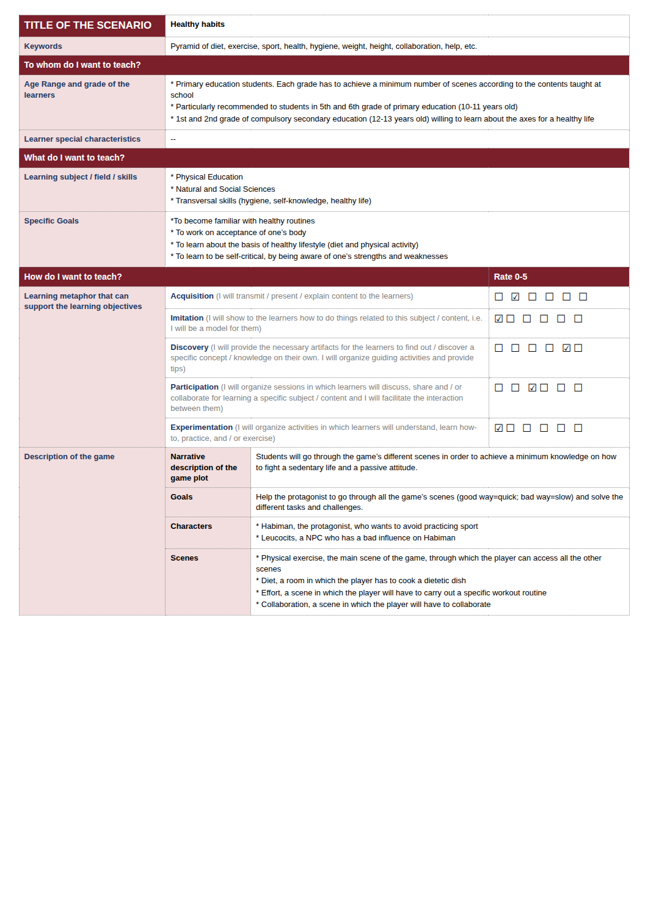| TITLE OF THE SCENARIO | Healthy habits |
| Keywords | Pyramid of diet, exercise, sport, health, hygiene, weight, height, collaboration, help, etc. |
| To whom do I want to teach? |
| Age Range and grade of the learners | * Primary education students. Each grade has to achieve a minimum number of scenes according to the contents taught at school * Particularly recommended to students in 5th and 6th grade of primary education (10-11 years old) * 1st and 2nd grade of compulsory secondary education (12-13 years old) willing to learn about the axes for a healthy life |
| Learner special characteristics | -- |
| What do I want to teach? |
| Learning subject / field / skills | * Physical Education * Natural and Social Sciences * Transversal skills (hygiene, self-knowledge, healthy life) |
| Specific Goals | *To become familiar with healthy routines * To work on acceptance of one’s body * To learn about the basis of healthy lifestyle (diet and physical activity) * To learn to be self-critical, by being aware of one’s strengths and weaknesses |
| How do I want to teach? | Rate 0-5 |
| Learning metaphor that can support the learning objectives | Acquisition (I will transmit / present / explain content to the learners) | ☐ ☑ ☐ ☐ ☐ ☐ |
| Imitation (I will show to the learners how to do things related to this subject / content, i.e. I will be a model for them) | ☑☐ ☐ ☐ ☐ ☐ |
| Discovery (I will provide the necessary artifacts for the learners to find out / discover a specific concept / knowledge on their own. I will organize guiding activities and provide tips) | ☐ ☐ ☐ ☐ ☑☐ |
| Participation (I will organize sessions in which learners will discuss, share and / or collaborate for learning a specific subject / content and I will facilitate the interaction between them) | ☐ ☐ ☑☐ ☐ ☐ |
| Experimentation (I will organize activities in which learners will understand, learn how-to, practice, and / or exercise) | ☑☐ ☐ ☐ ☐ ☐ |
| Description of the game | Narrative description of the game plot | Students will go through the game’s different scenes in order to achieve a minimum knowledge on how to fight a sedentary life and a passive attitude. |
| Goals | Help the protagonist to go through all the game’s scenes (good way=quick; bad way=slow) and solve the different tasks and challenges. |
| Characters | * Habiman, the protagonist, who wants to avoid practicing sport * Leucocits, a NPC who has a bad influence on Habiman |
| Scenes | * Physical exercise, the main scene of the game, through which the player can access all the other scenes * Diet, a room in which the player has to cook a dietetic dish * Effort, a scene in which the player will have to carry out a specific workout routine * Collaboration, a scene in which the player will have to collaborate |